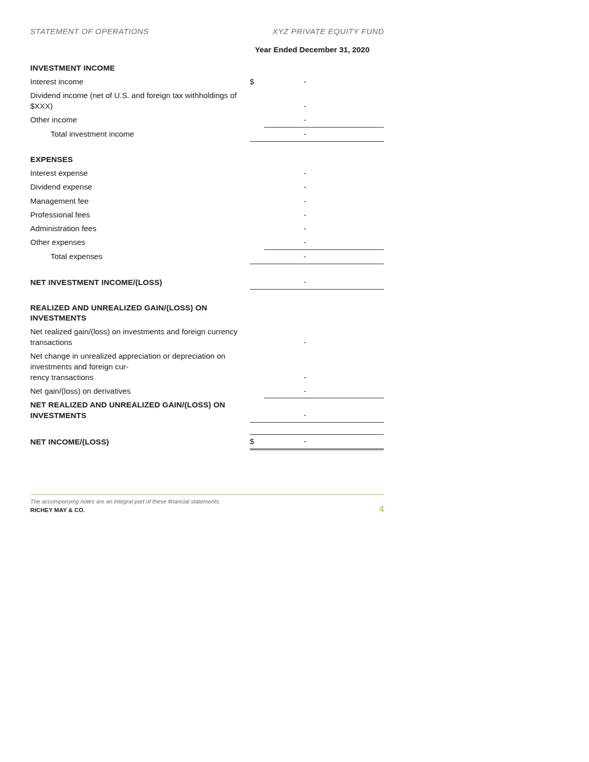Statement of Operations
XYZ Private Equity Fund
Year Ended December 31, 2020
| Investment income | | | |
| Interest income | $ | - | |
| Dividend income (net of U.S. and foreign tax withholdings of $XXX) | | - | |
| Other income | | - | |
| Total investment income | | - | |
| Expenses | | | |
| Interest expense | | - | |
| Dividend expense | | - | |
| Management fee | | - | |
| Professional fees | | - | |
| Administration fees | | - | |
| Other expenses | | - | |
| Total expenses | | - | |
| Net investment income/(loss) | | - | |
| Realized and unrealized gain/(loss) on investments | | | |
| Net realized gain/(loss) on investments and foreign currency transactions | | - | |
| Net change in unrealized appreciation or depreciation on investments and foreign cur- rency transactions | | - | |
| Net gain/(loss) on derivatives | | - | |
| Net realized and unrealized gain/(loss) on investments | | - | |
| Net income/(loss) | $ | - | |
The accompanying notes are an integral part of these financial statements. RICHEY MAY & CO.
4